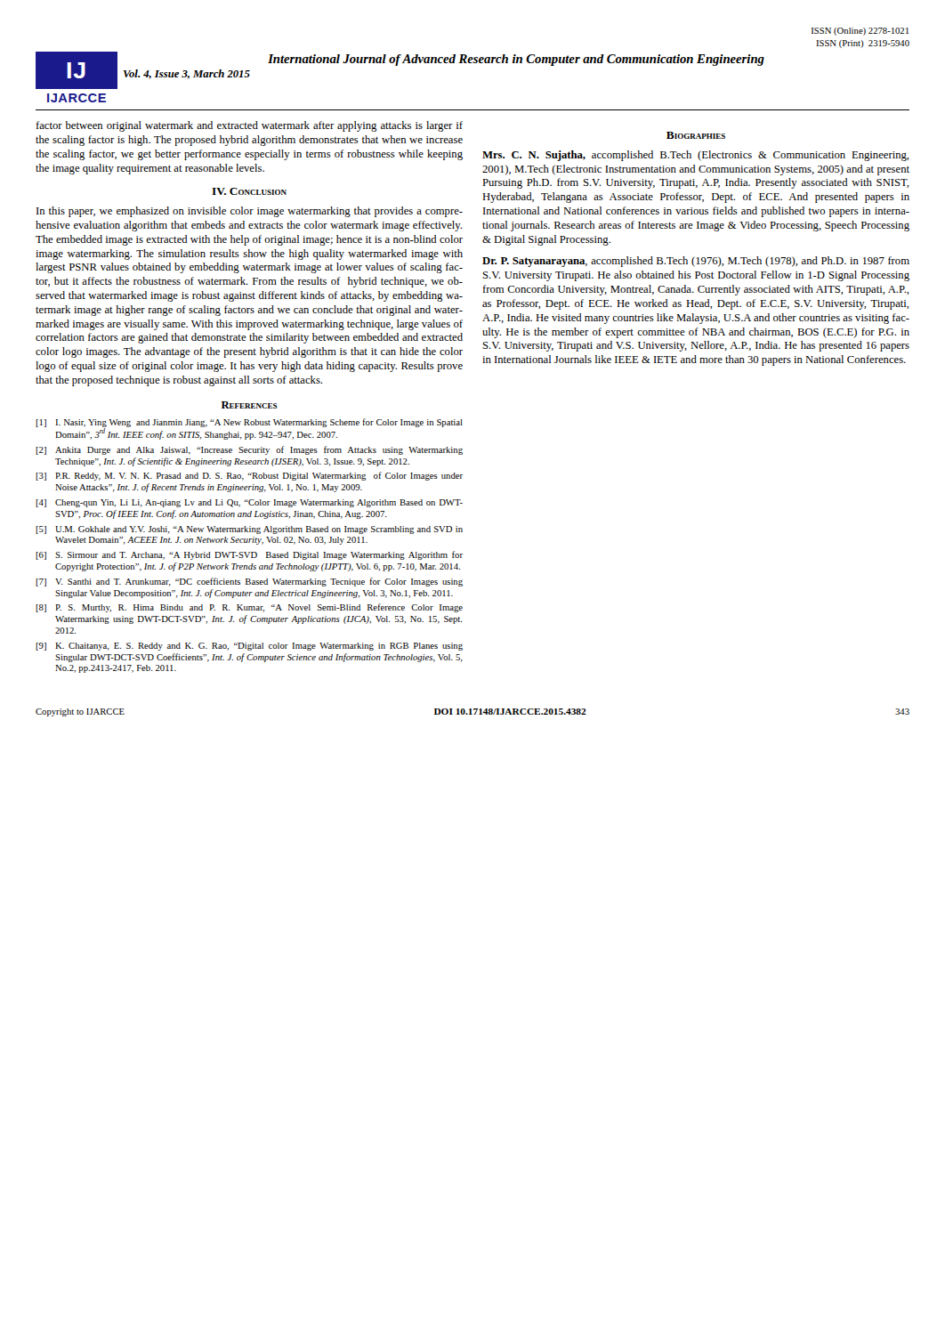ISSN (Online) 2278-1021
ISSN (Print) 2319-5940
IJ
IJARCCE
International Journal of Advanced Research in Computer and Communication Engineering
Vol. 4, Issue 3, March 2015
factor between original watermark and extracted watermark after applying attacks is larger if the scaling factor is high. The proposed hybrid algorithm demonstrates that when we increase the scaling factor, we get better performance especially in terms of robustness while keeping the image quality requirement at reasonable levels.
IV. Conclusion
In this paper, we emphasized on invisible color image watermarking that provides a comprehensive evaluation algorithm that embeds and extracts the color watermark image effectively. The embedded image is extracted with the help of original image; hence it is a non-blind color image watermarking. The simulation results show the high quality watermarked image with largest PSNR values obtained by embedding watermark image at lower values of scaling factor, but it affects the robustness of watermark. From the results of hybrid technique, we observed that watermarked image is robust against different kinds of attacks, by embedding watermark image at higher range of scaling factors and we can conclude that original and watermarked images are visually same. With this improved watermarking technique, large values of correlation factors are gained that demonstrate the similarity between embedded and extracted color logo images. The advantage of the present hybrid algorithm is that it can hide the color logo of equal size of original color image. It has very high data hiding capacity. Results prove that the proposed technique is robust against all sorts of attacks.
References
I. Nasir, Ying Weng and Jianmin Jiang, “A New Robust Watermarking Scheme for Color Image in Spatial Domain”, 3rd Int. IEEE conf. on SITIS, Shanghai, pp. 942–947, Dec. 2007.
Ankita Durge and Alka Jaiswal, “Increase Security of Images from Attacks using Watermarking Technique”, Int. J. of Scientific & Engineering Research (IJSER), Vol. 3, Issue. 9, Sept. 2012.
P.R. Reddy, M. V. N. K. Prasad and D. S. Rao, “Robust Digital Watermarking of Color Images under Noise Attacks”, Int. J. of Recent Trends in Engineering, Vol. 1, No. 1, May 2009.
Cheng-qun Yin, Li Li, An-qiang Lv and Li Qu, “Color Image Watermarking Algorithm Based on DWT-SVD”, Proc. Of IEEE Int. Conf. on Automation and Logistics, Jinan, China, Aug. 2007.
U.M. Gokhale and Y.V. Joshi, “A New Watermarking Algorithm Based on Image Scrambling and SVD in Wavelet Domain”, ACEEE Int. J. on Network Security, Vol. 02, No. 03, July 2011.
S. Sirmour and T. Archana, “A Hybrid DWT-SVD Based Digital Image Watermarking Algorithm for Copyright Protection”, Int. J. of P2P Network Trends and Technology (IJPTT), Vol. 6, pp. 7-10, Mar. 2014.
V. Santhi and T. Arunkumar, “DC coefficients Based Watermarking Tecnique for Color Images using Singular Value Decomposition”, Int. J. of Computer and Electrical Engineering, Vol. 3, No.1, Feb. 2011.
P. S. Murthy, R. Hima Bindu and P. R. Kumar, “A Novel Semi-Blind Reference Color Image Watermarking using DWT-DCT-SVD”, Int. J. of Computer Applications (IJCA), Vol. 53, No. 15, Sept. 2012.
K. Chaitanya, E. S. Reddy and K. G. Rao, “Digital color Image Watermarking in RGB Planes using Singular DWT-DCT-SVD Coefficients”, Int. J. of Computer Science and Information Technologies, Vol. 5, No.2, pp.2413-2417, Feb. 2011.
Biographies
Mrs. C. N. Sujatha, accomplished B.Tech (Electronics & Communication Engineering, 2001), M.Tech (Electronic Instrumentation and Communication Systems, 2005) and at present Pursuing Ph.D. from S.V. University, Tirupati, A.P, India. Presently associated with SNIST, Hyderabad, Telangana as Associate Professor, Dept. of ECE. And presented papers in International and National conferences in various fields and published two papers in international journals. Research areas of Interests are Image & Video Processing, Speech Processing & Digital Signal Processing.
Dr. P. Satyanarayana, accomplished B.Tech (1976), M.Tech (1978), and Ph.D. in 1987 from S.V. University Tirupati. He also obtained his Post Doctoral Fellow in 1-D Signal Processing from Concordia University, Montreal, Canada. Currently associated with AITS, Tirupati, A.P., as Professor, Dept. of ECE. He worked as Head, Dept. of E.C.E, S.V. University, Tirupati, A.P., India. He visited many countries like Malaysia, U.S.A and other countries as visiting faculty. He is the member of expert committee of NBA and chairman, BOS (E.C.E) for P.G. in S.V. University, Tirupati and V.S. University, Nellore, A.P., India. He has presented 16 papers in International Journals like IEEE & IETE and more than 30 papers in National Conferences.
Copyright to IJARCCE
DOI 10.17148/IJARCCE.2015.4382
343